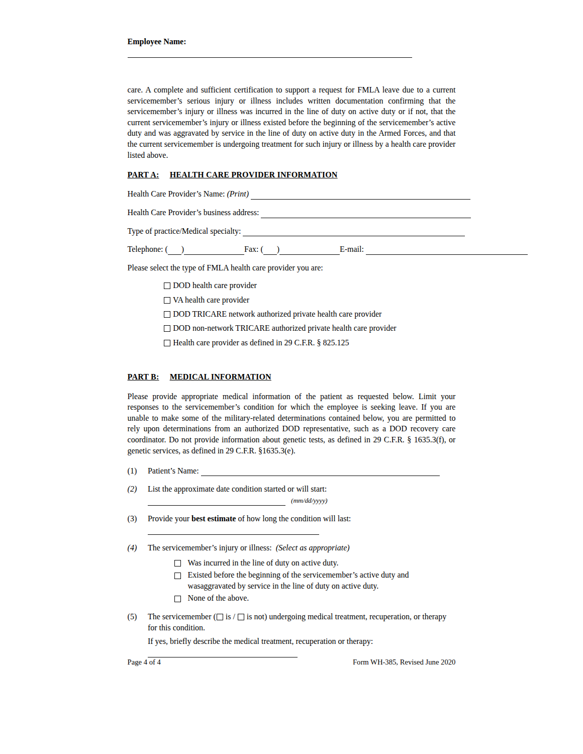Employee Name:
care. A complete and sufficient certification to support a request for FMLA leave due to a current servicemember’s serious injury or illness includes written documentation confirming that the servicemember’s injury or illness was incurred in the line of duty on active duty or if not, that the current servicemember’s injury or illness existed before the beginning of the servicemember’s active duty and was aggravated by service in the line of duty on active duty in the Armed Forces, and that the current servicemember is undergoing treatment for such injury or illness by a health care provider listed above.
PART A: HEALTH CARE PROVIDER INFORMATION
Health Care Provider’s Name: (Print)
Health Care Provider’s business address:
Type of practice/Medical specialty:
Telephone: ( ) Fax: ( ) E-mail:
Please select the type of FMLA health care provider you are:
DOD health care provider
VA health care provider
DOD TRICARE network authorized private health care provider
DOD non-network TRICARE authorized private health care provider
Health care provider as defined in 29 C.F.R. § 825.125
PART B: MEDICAL INFORMATION
Please provide appropriate medical information of the patient as requested below. Limit your responses to the servicemember’s condition for which the employee is seeking leave. If you are unable to make some of the military-related determinations contained below, you are permitted to rely upon determinations from an authorized DOD representative, such as a DOD recovery care coordinator. Do not provide information about genetic tests, as defined in 29 C.F.R. § 1635.3(f), or genetic services, as defined in 29 C.F.R. §1635.3(e).
(1) Patient’s Name:
(2) List the approximate date condition started or will start: (mm/dd/yyyy)
(3) Provide your best estimate of how long the condition will last:
(4) The servicemember’s injury or illness: (Select as appropriate)
Was incurred in the line of duty on active duty.
Existed before the beginning of the servicemember’s active duty and wasaggravated by service in the line of duty on active duty.
None of the above.
(5) The servicemember ( is / is not) undergoing medical treatment, recuperation, or therapy for this condition. If yes, briefly describe the medical treatment, recuperation or therapy:
Page 4 of 4 Form WH-385, Revised June 2020